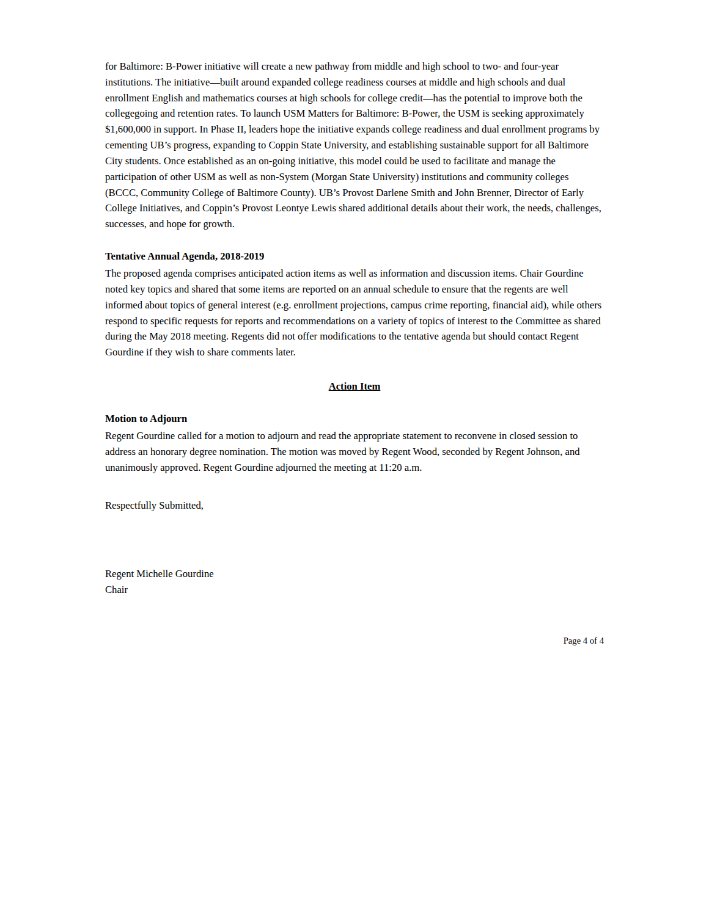for Baltimore: B-Power initiative will create a new pathway from middle and high school to two- and four-year institutions. The initiative—built around expanded college readiness courses at middle and high schools and dual enrollment English and mathematics courses at high schools for college credit—has the potential to improve both the collegegoing and retention rates. To launch USM Matters for Baltimore: B-Power, the USM is seeking approximately $1,600,000 in support. In Phase II, leaders hope the initiative expands college readiness and dual enrollment programs by cementing UB’s progress, expanding to Coppin State University, and establishing sustainable support for all Baltimore City students. Once established as an on-going initiative, this model could be used to facilitate and manage the participation of other USM as well as non-System (Morgan State University) institutions and community colleges (BCCC, Community College of Baltimore County). UB’s Provost Darlene Smith and John Brenner, Director of Early College Initiatives, and Coppin’s Provost Leontye Lewis shared additional details about their work, the needs, challenges, successes, and hope for growth.
Tentative Annual Agenda, 2018-2019
The proposed agenda comprises anticipated action items as well as information and discussion items. Chair Gourdine noted key topics and shared that some items are reported on an annual schedule to ensure that the regents are well informed about topics of general interest (e.g. enrollment projections, campus crime reporting, financial aid), while others respond to specific requests for reports and recommendations on a variety of topics of interest to the Committee as shared during the May 2018 meeting. Regents did not offer modifications to the tentative agenda but should contact Regent Gourdine if they wish to share comments later.
Action Item
Motion to Adjourn
Regent Gourdine called for a motion to adjourn and read the appropriate statement to reconvene in closed session to address an honorary degree nomination. The motion was moved by Regent Wood, seconded by Regent Johnson, and unanimously approved. Regent Gourdine adjourned the meeting at 11:20 a.m.
Respectfully Submitted,
Regent Michelle Gourdine
Chair
Page 4 of 4